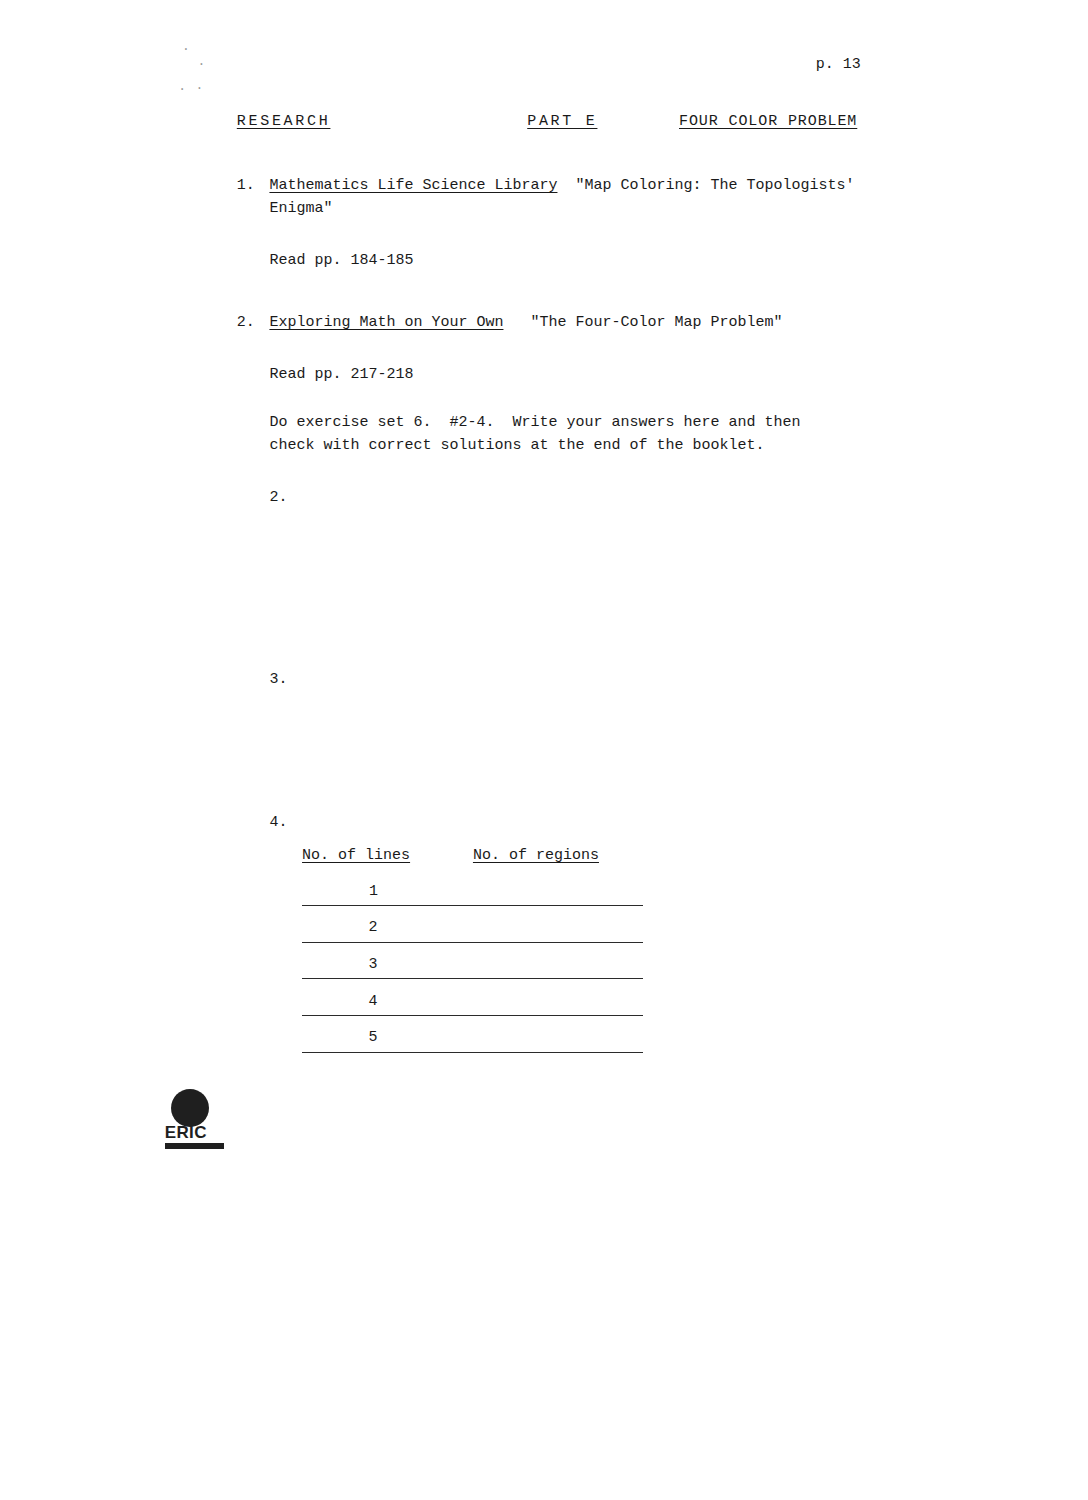. . . .
p. 13
RESEARCH
PART E
FOUR COLOR PROBLEM
1. Mathematics Life Science Library "Map Coloring: The Topologists' Enigma"
Read pp. 184-185
2. Exploring Math on Your Own "The Four-Color Map Problem"
Read pp. 217-218
Do exercise set 6. #2-4. Write your answers here and then check with correct solutions at the end of the booklet.
2.
3.
4.
| No. of lines | No. of regions |
| --- | --- |
| 1 | |
| 2 | |
| 3 | |
| 4 | |
| 5 | |
ERIC